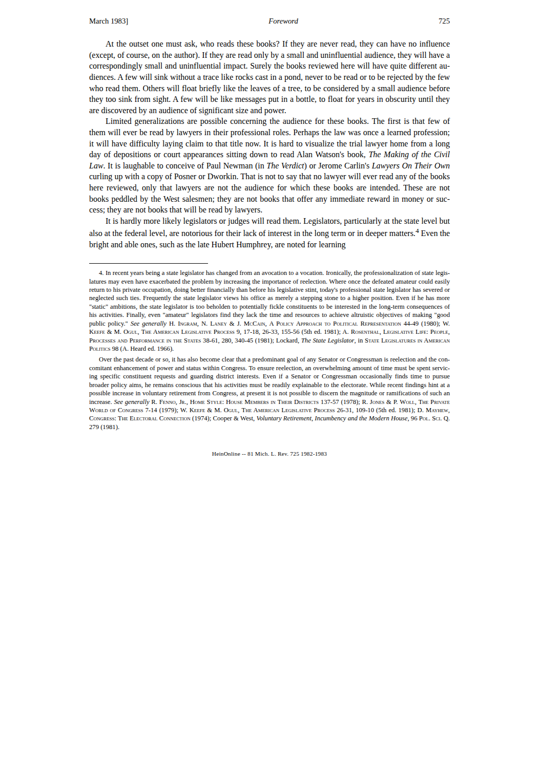March 1983] Foreword 725
At the outset one must ask, who reads these books? If they are never read, they can have no influence (except, of course, on the author). If they are read only by a small and uninfluential audience, they will have a correspondingly small and uninfluential impact. Surely the books reviewed here will have quite different audiences. A few will sink without a trace like rocks cast in a pond, never to be read or to be rejected by the few who read them. Others will float briefly like the leaves of a tree, to be considered by a small audience before they too sink from sight. A few will be like messages put in a bottle, to float for years in obscurity until they are discovered by an audience of significant size and power.
Limited generalizations are possible concerning the audience for these books. The first is that few of them will ever be read by lawyers in their professional roles. Perhaps the law was once a learned profession; it will have difficulty laying claim to that title now. It is hard to visualize the trial lawyer home from a long day of depositions or court appearances sitting down to read Alan Watson's book, The Making of the Civil Law. It is laughable to conceive of Paul Newman (in The Verdict) or Jerome Carlin's Lawyers On Their Own curling up with a copy of Posner or Dworkin. That is not to say that no lawyer will ever read any of the books here reviewed, only that lawyers are not the audience for which these books are intended. These are not books peddled by the West salesmen; they are not books that offer any immediate reward in money or success; they are not books that will be read by lawyers.
It is hardly more likely legislators or judges will read them. Legislators, particularly at the state level but also at the federal level, are notorious for their lack of interest in the long term or in deeper matters.4 Even the bright and able ones, such as the late Hubert Humphrey, are noted for learning
4. In recent years being a state legislator has changed from an avocation to a vocation. Ironically, the professionalization of state legislatures may even have exacerbated the problem by increasing the importance of reelection. Where once the defeated amateur could easily return to his private occupation, doing better financially than before his legislative stint, today's professional state legislator has severed or neglected such ties. Frequently the state legislator views his office as merely a stepping stone to a higher position. Even if he has more "static" ambitions, the state legislator is too beholden to potentially fickle constituents to be interested in the long-term consequences of his activities. Finally, even "amateur" legislators find they lack the time and resources to achieve altruistic objectives of making "good public policy." See generally H. Ingram, N. Laney & J. McCain, A Policy Approach to Political Representation 44-49 (1980); W. Keefe & M. Ogul, The American Legislative Process 9, 17-18, 26-33, 155-56 (5th ed. 1981); A. Rosenthal, Legislative Life: People, Processes and Performance in the States 38-61, 280, 340-45 (1981); Lockard, The State Legislator, in State Legislatures in American Politics 98 (A. Heard ed. 1966).
Over the past decade or so, it has also become clear that a predominant goal of any Senator or Congressman is reelection and the concomitant enhancement of power and status within Congress. To ensure reelection, an overwhelming amount of time must be spent servicing specific constituent requests and guarding district interests. Even if a Senator or Congressman occasionally finds time to pursue broader policy aims, he remains conscious that his activities must be readily explainable to the electorate. While recent findings hint at a possible increase in voluntary retirement from Congress, at present it is not possible to discern the magnitude or ramifications of such an increase. See generally R. Fenno, Jr., Home Style: House Members in Their Districts 137-57 (1978); R. Jones & P. Woll, The Private World of Congress 7-14 (1979); W. Keefe & M. Ogul, The American Legislative Process 26-31, 109-10 (5th ed. 1981); D. Mayhew, Congress: The Electoral Connection (1974); Cooper & West, Voluntary Retirement, Incumbency and the Modern House, 96 Pol. Sci. Q. 279 (1981).
HeinOnline -- 81 Mich. L. Rev. 725 1982-1983